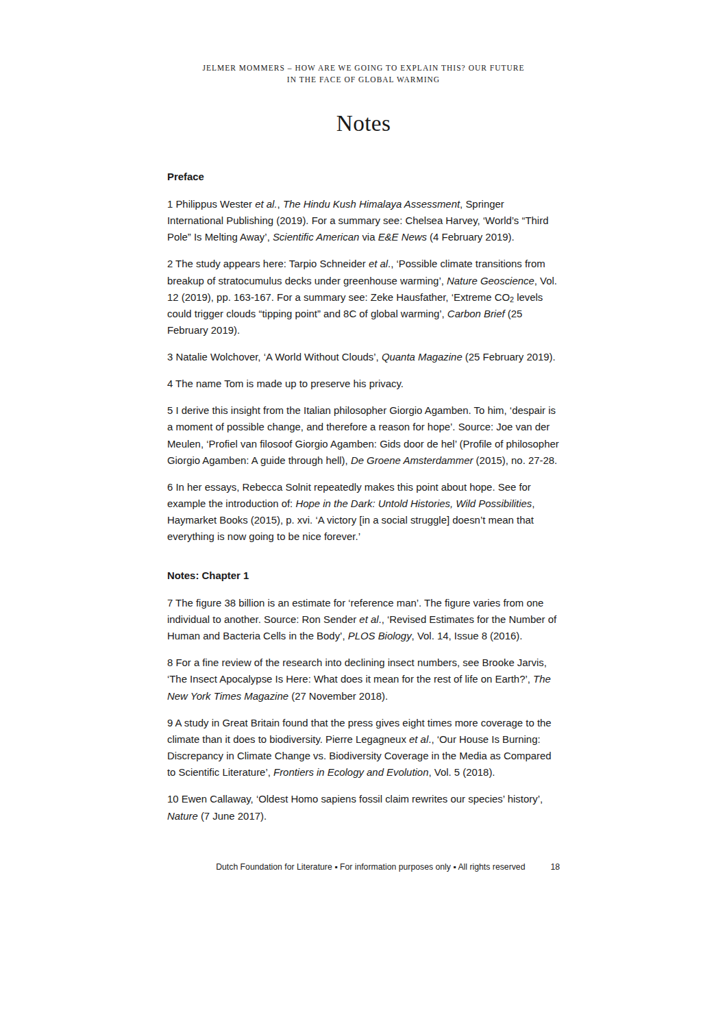Jelmer Mommers – How are we going to explain this? Our future
in the face of global warming
Notes
Preface
1 Philippus Wester et al., The Hindu Kush Himalaya Assessment, Springer International Publishing (2019). For a summary see: Chelsea Harvey, ‘World’s “Third Pole” Is Melting Away’, Scientific American via E&E News (4 February 2019).
2 The study appears here: Tarpio Schneider et al., ‘Possible climate transitions from breakup of stratocumulus decks under greenhouse warming’, Nature Geoscience, Vol. 12 (2019), pp. 163-167. For a summary see: Zeke Hausfather, ‘Extreme CO2 levels could trigger clouds “tipping point” and 8C of global warming’, Carbon Brief (25 February 2019).
3 Natalie Wolchover, ‘A World Without Clouds’, Quanta Magazine (25 February 2019).
4 The name Tom is made up to preserve his privacy.
5 I derive this insight from the Italian philosopher Giorgio Agamben. To him, ‘despair is a moment of possible change, and therefore a reason for hope’. Source: Joe van der Meulen, ‘Profiel van filosoof Giorgio Agamben: Gids door de hel’ (Profile of philosopher Giorgio Agamben: A guide through hell), De Groene Amsterdammer (2015), no. 27-28.
6 In her essays, Rebecca Solnit repeatedly makes this point about hope. See for example the introduction of: Hope in the Dark: Untold Histories, Wild Possibilities, Haymarket Books (2015), p. xvi. ‘A victory [in a social struggle] doesn’t mean that everything is now going to be nice forever.’
Notes: Chapter 1
7 The figure 38 billion is an estimate for ‘reference man’. The figure varies from one individual to another. Source: Ron Sender et al., ‘Revised Estimates for the Number of Human and Bacteria Cells in the Body’, PLOS Biology, Vol. 14, Issue 8 (2016).
8 For a fine review of the research into declining insect numbers, see Brooke Jarvis, ‘The Insect Apocalypse Is Here: What does it mean for the rest of life on Earth?’, The New York Times Magazine (27 November 2018).
9 A study in Great Britain found that the press gives eight times more coverage to the climate than it does to biodiversity. Pierre Legagneux et al., ‘Our House Is Burning: Discrepancy in Climate Change vs. Biodiversity Coverage in the Media as Compared to Scientific Literature’, Frontiers in Ecology and Evolution, Vol. 5 (2018).
10 Ewen Callaway, ‘Oldest Homo sapiens fossil claim rewrites our species’ history’, Nature (7 June 2017).
Dutch Foundation for Literature ▪ For information purposes only ▪ All rights reserved 18